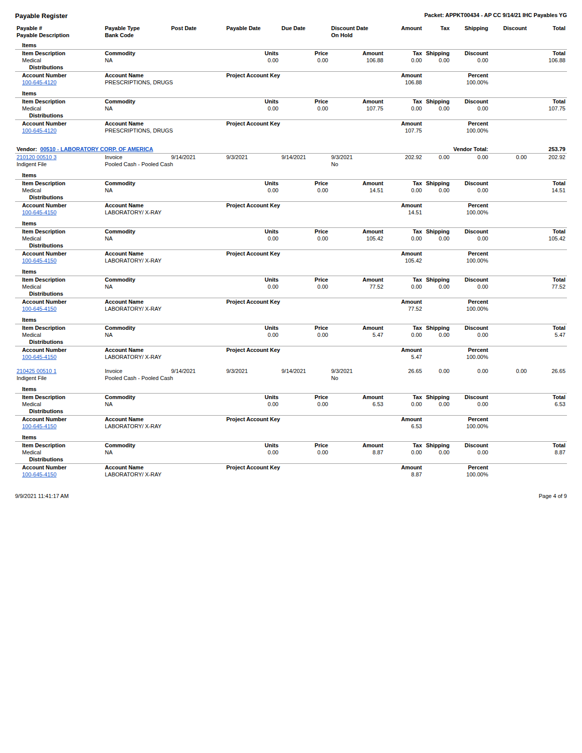Payable Register
Packet: APPKT00434 - AP CC 9/14/21 IHC Payables YG
| Payable # | Payable Type | Post Date | Payable Date | Due Date | Discount Date | Amount | Tax | Shipping | Discount | Total |
| Payable Description | Bank Code | On Hold |
| Items | |
| Item Description | Commodity | Units | Price | Amount | Tax | Shipping | Discount | Total |
| Medical | NA | 0.00 | 0.00 | 106.88 | 0.00 | 0.00 | 0.00 | 106.88 |
| Distributions | |
| Account Number | Account Name | Project Account Key | Amount | Percent | |
| 100-645-4120 | PRESCRIPTIONS, DRUGS | | 106.88 | 100.00% | |
| Items | |
| Item Description | Commodity | Units | Price | Amount | Tax | Shipping | Discount | Total |
| Medical | NA | 0.00 | 0.00 | 107.75 | 0.00 | 0.00 | 0.00 | 107.75 |
| Distributions | |
| Account Number | Account Name | Project Account Key | Amount | Percent | |
| 100-645-4120 | PRESCRIPTIONS, DRUGS | | 107.75 | 100.00% | |
| Vendor: 00510 - LABORATORY CORP. OF AMERICA | Vendor Total: | 253.79 |
| 210120 00510 3 | Invoice | 9/14/2021 | 9/3/2021 | 9/14/2021 | 9/3/2021 | 202.92 | 0.00 | 0.00 | 0.00 | 202.92 |
| Indigent File | Pooled Cash - Pooled Cash | No |
| Items | |
| Item Description | Commodity | Units | Price | Amount | Tax | Shipping | Discount | Total |
| Medical | NA | 0.00 | 0.00 | 14.51 | 0.00 | 0.00 | 0.00 | 14.51 |
| Distributions | |
| Account Number | Account Name | Project Account Key | Amount | Percent | |
| 100-645-4150 | LABORATORY/ X-RAY | | 14.51 | 100.00% | |
| Items | |
| Item Description | Commodity | Units | Price | Amount | Tax | Shipping | Discount | Total |
| Medical | NA | 0.00 | 0.00 | 105.42 | 0.00 | 0.00 | 0.00 | 105.42 |
| Distributions | |
| Account Number | Account Name | Project Account Key | Amount | Percent | |
| 100-645-4150 | LABORATORY/ X-RAY | | 105.42 | 100.00% | |
| Items | |
| Item Description | Commodity | Units | Price | Amount | Tax | Shipping | Discount | Total |
| Medical | NA | 0.00 | 0.00 | 77.52 | 0.00 | 0.00 | 0.00 | 77.52 |
| Distributions | |
| Account Number | Account Name | Project Account Key | Amount | Percent | |
| 100-645-4150 | LABORATORY/ X-RAY | | 77.52 | 100.00% | |
| Items | |
| Item Description | Commodity | Units | Price | Amount | Tax | Shipping | Discount | Total |
| Medical | NA | 0.00 | 0.00 | 5.47 | 0.00 | 0.00 | 0.00 | 5.47 |
| Distributions | |
| Account Number | Account Name | Project Account Key | Amount | Percent | |
| 100-645-4150 | LABORATORY/ X-RAY | | 5.47 | 100.00% | |
| 210425 00510 1 | Invoice | 9/14/2021 | 9/3/2021 | 9/14/2021 | 9/3/2021 | 26.65 | 0.00 | 0.00 | 0.00 | 26.65 |
| Indigent File | Pooled Cash - Pooled Cash | No |
| Items | |
| Item Description | Commodity | Units | Price | Amount | Tax | Shipping | Discount | Total |
| Medical | NA | 0.00 | 0.00 | 6.53 | 0.00 | 0.00 | 0.00 | 6.53 |
| Distributions | |
| Account Number | Account Name | Project Account Key | Amount | Percent | |
| 100-645-4150 | LABORATORY/ X-RAY | | 6.53 | 100.00% | |
| Items | |
| Item Description | Commodity | Units | Price | Amount | Tax | Shipping | Discount | Total |
| Medical | NA | 0.00 | 0.00 | 8.87 | 0.00 | 0.00 | 0.00 | 8.87 |
| Distributions | |
| Account Number | Account Name | Project Account Key | Amount | Percent | |
| 100-645-4150 | LABORATORY/ X-RAY | | 8.87 | 100.00% | |
9/9/2021 11:41:17 AM
Page 4 of 9